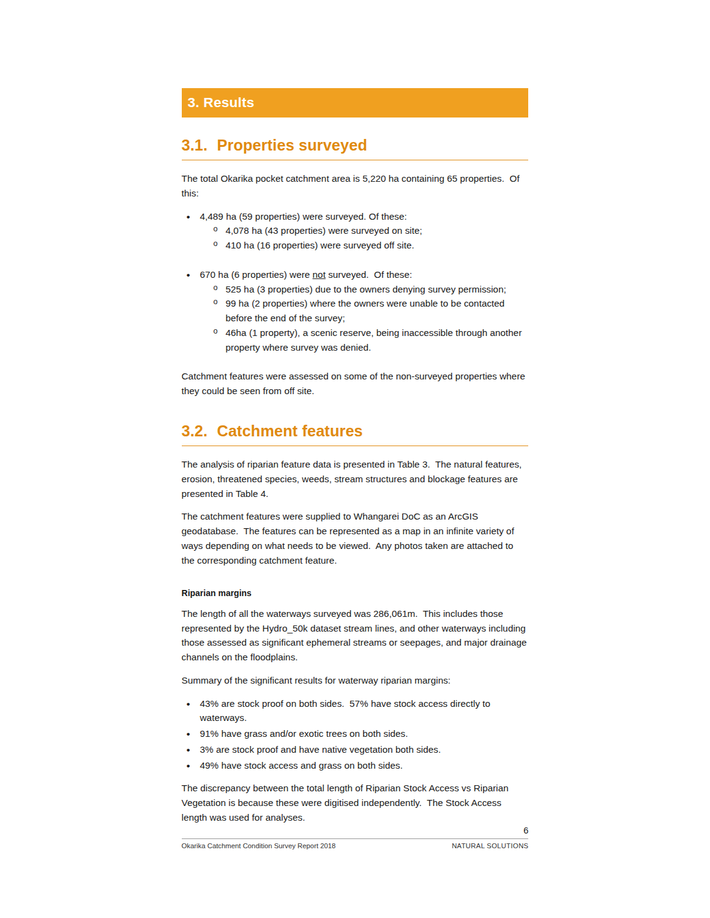3. Results
3.1. Properties surveyed
The total Okarika pocket catchment area is 5,220 ha containing 65 properties. Of this:
4,489 ha (59 properties) were surveyed. Of these:
4,078 ha (43 properties) were surveyed on site;
410 ha (16 properties) were surveyed off site.
670 ha (6 properties) were not surveyed. Of these:
525 ha (3 properties) due to the owners denying survey permission;
99 ha (2 properties) where the owners were unable to be contacted before the end of the survey;
46ha (1 property), a scenic reserve, being inaccessible through another property where survey was denied.
Catchment features were assessed on some of the non-surveyed properties where they could be seen from off site.
3.2. Catchment features
The analysis of riparian feature data is presented in Table 3. The natural features, erosion, threatened species, weeds, stream structures and blockage features are presented in Table 4.
The catchment features were supplied to Whangarei DoC as an ArcGIS geodatabase. The features can be represented as a map in an infinite variety of ways depending on what needs to be viewed. Any photos taken are attached to the corresponding catchment feature.
Riparian margins
The length of all the waterways surveyed was 286,061m. This includes those represented by the Hydro_50k dataset stream lines, and other waterways including those assessed as significant ephemeral streams or seepages, and major drainage channels on the floodplains.
Summary of the significant results for waterway riparian margins:
43% are stock proof on both sides. 57% have stock access directly to waterways.
91% have grass and/or exotic trees on both sides.
3% are stock proof and have native vegetation both sides.
49% have stock access and grass on both sides.
The discrepancy between the total length of Riparian Stock Access vs Riparian Vegetation is because these were digitised independently. The Stock Access length was used for analyses.
6
Okarika Catchment Condition Survey Report 2018 NATURAL SOLUTIONS